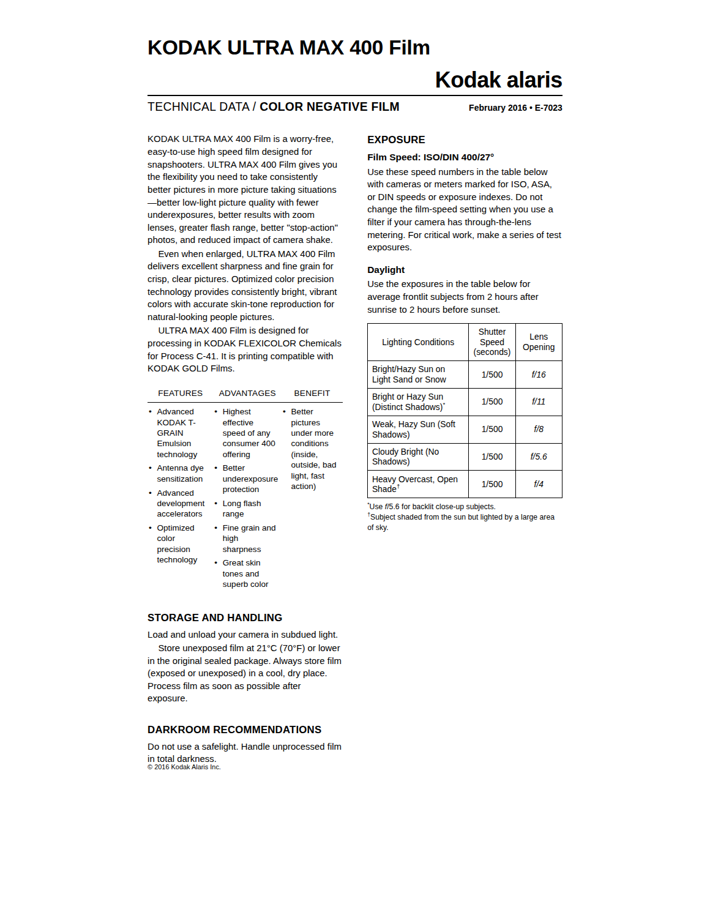KODAK ULTRA MAX 400 Film
Kodak alaris
TECHNICAL DATA / COLOR NEGATIVE FILM
February 2016 • E-7023
KODAK ULTRA MAX 400 Film is a worry-free, easy-to-use high speed film designed for snapshooters. ULTRA MAX 400 Film gives you the flexibility you need to take consistently better pictures in more picture taking situations—better low-light picture quality with fewer underexposures, better results with zoom lenses, greater flash range, better "stop-action" photos, and reduced impact of camera shake.
Even when enlarged, ULTRA MAX 400 Film delivers excellent sharpness and fine grain for crisp, clear pictures. Optimized color precision technology provides consistently bright, vibrant colors with accurate skin-tone reproduction for natural-looking people pictures.
ULTRA MAX 400 Film is designed for processing in KODAK FLEXICOLOR Chemicals for Process C-41. It is printing compatible with KODAK GOLD Films.
| FEATURES | ADVANTAGES | BENEFIT |
| --- | --- | --- |
| Advanced KODAK T-GRAIN Emulsion technology Antenna dye sensitization Advanced development accelerators Optimized color precision technology | Highest effective speed of any consumer 400 offering Better underexposure protection Long flash range Fine grain and high sharpness Great skin tones and superb color | Better pictures under more conditions (inside, outside, bad light, fast action) |
STORAGE AND HANDLING
Load and unload your camera in subdued light.
Store unexposed film at 21°C (70°F) or lower in the original sealed package. Always store film (exposed or unexposed) in a cool, dry place. Process film as soon as possible after exposure.
DARKROOM RECOMMENDATIONS
Do not use a safelight. Handle unprocessed film in total darkness.
EXPOSURE
Film Speed: ISO/DIN 400/27°
Use these speed numbers in the table below with cameras or meters marked for ISO, ASA, or DIN speeds or exposure indexes. Do not change the film-speed setting when you use a filter if your camera has through-the-lens metering. For critical work, make a series of test exposures.
Daylight
Use the exposures in the table below for average frontlit subjects from 2 hours after sunrise to 2 hours before sunset.
| Lighting Conditions | Shutter Speed (seconds) | Lens Opening |
| --- | --- | --- |
| Bright/Hazy Sun on Light Sand or Snow | 1/500 | f/16 |
| Bright or Hazy Sun (Distinct Shadows) * | 1/500 | f/11 |
| Weak, Hazy Sun (Soft Shadows) | 1/500 | f/8 |
| Cloudy Bright (No Shadows) | 1/500 | f/5.6 |
| Heavy Overcast, Open Shade † | 1/500 | f/4 |
*Use f/5.6 for backlit close-up subjects.
†Subject shaded from the sun but lighted by a large area of sky.
© 2016 Kodak Alaris Inc.